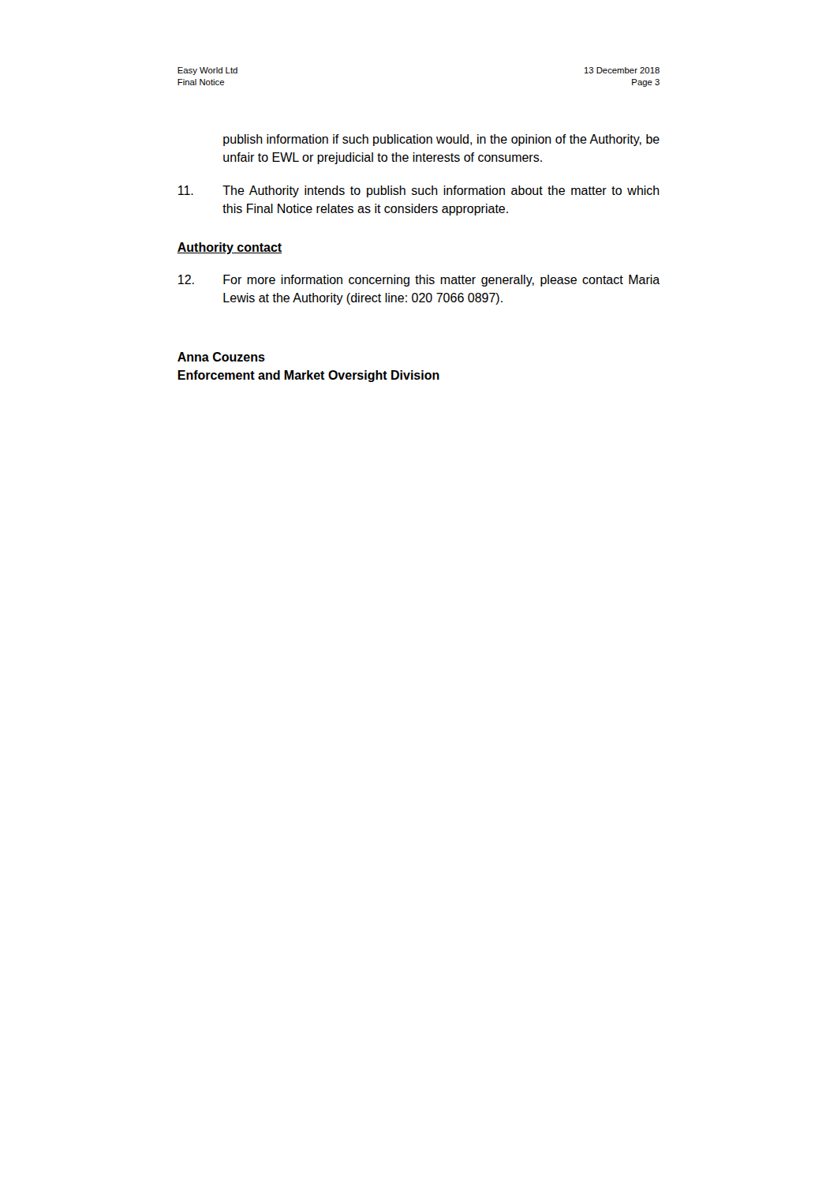Easy World Ltd
Final Notice
13 December 2018
Page 3
publish information if such publication would, in the opinion of the Authority, be unfair to EWL or prejudicial to the interests of consumers.
The Authority intends to publish such information about the matter to which this Final Notice relates as it considers appropriate.
Authority contact
For more information concerning this matter generally, please contact Maria Lewis at the Authority (direct line: 020 7066 0897).
Anna Couzens
Enforcement and Market Oversight Division